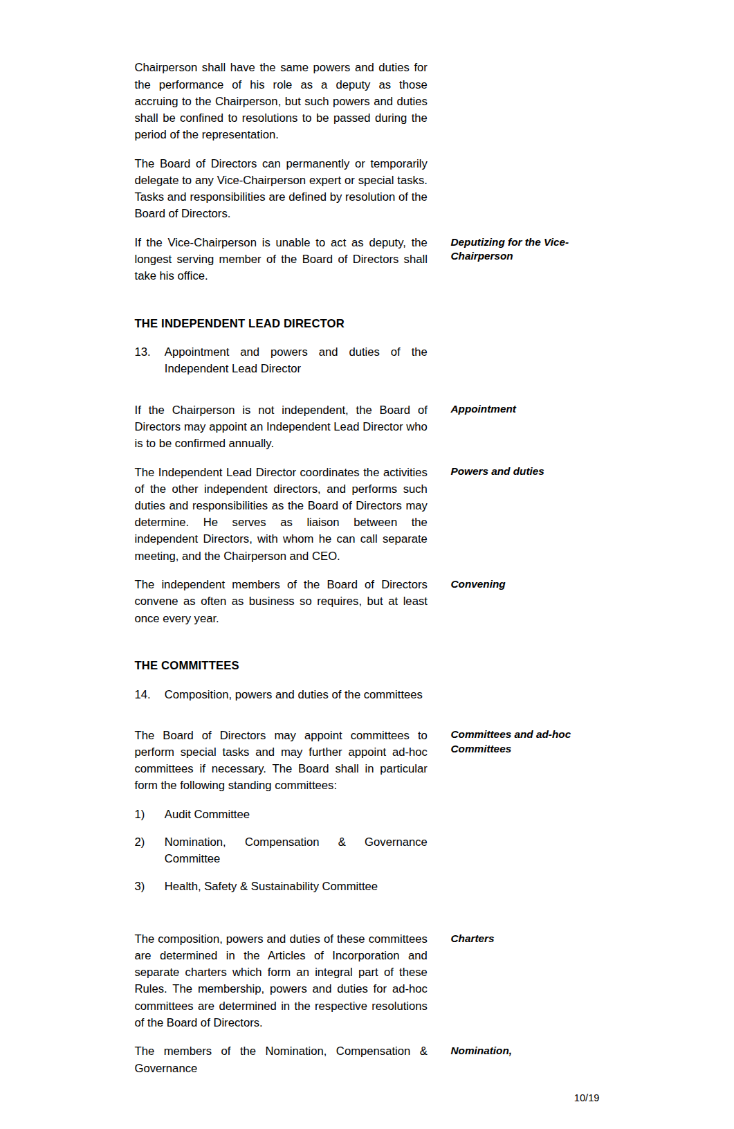Chairperson shall have the same powers and duties for the performance of his role as a deputy as those accruing to the Chairperson, but such powers and duties shall be confined to resolutions to be passed during the period of the representation.
The Board of Directors can permanently or temporarily delegate to any Vice-Chairperson expert or special tasks. Tasks and responsibilities are defined by resolution of the Board of Directors.
If the Vice-Chairperson is unable to act as deputy, the longest serving member of the Board of Directors shall take his office.
Deputizing for the Vice-Chairperson
THE INDEPENDENT LEAD DIRECTOR
13.
Appointment and powers and duties of the Independent Lead Director
If the Chairperson is not independent, the Board of Directors may appoint an Independent Lead Director who is to be confirmed annually.
Appointment
The Independent Lead Director coordinates the activities of the other independent directors, and performs such duties and responsibilities as the Board of Directors may determine. He serves as liaison between the independent Directors, with whom he can call separate meeting, and the Chairperson and CEO.
Powers and duties
The independent members of the Board of Directors convene as often as business so requires, but at least once every year.
Convening
THE COMMITTEES
14.
Composition, powers and duties of the committees
The Board of Directors may appoint committees to perform special tasks and may further appoint ad-hoc committees if necessary. The Board shall in particular form the following standing committees:
Committees and ad-hoc Committees
1)
Audit Committee
2)
Nomination, Compensation & Governance Committee
3)
Health, Safety & Sustainability Committee
The composition, powers and duties of these committees are determined in the Articles of Incorporation and separate charters which form an integral part of these Rules. The membership, powers and duties for ad-hoc committees are determined in the respective resolutions of the Board of Directors.
Charters
The members of the Nomination, Compensation & Governance
Nomination,
10/19